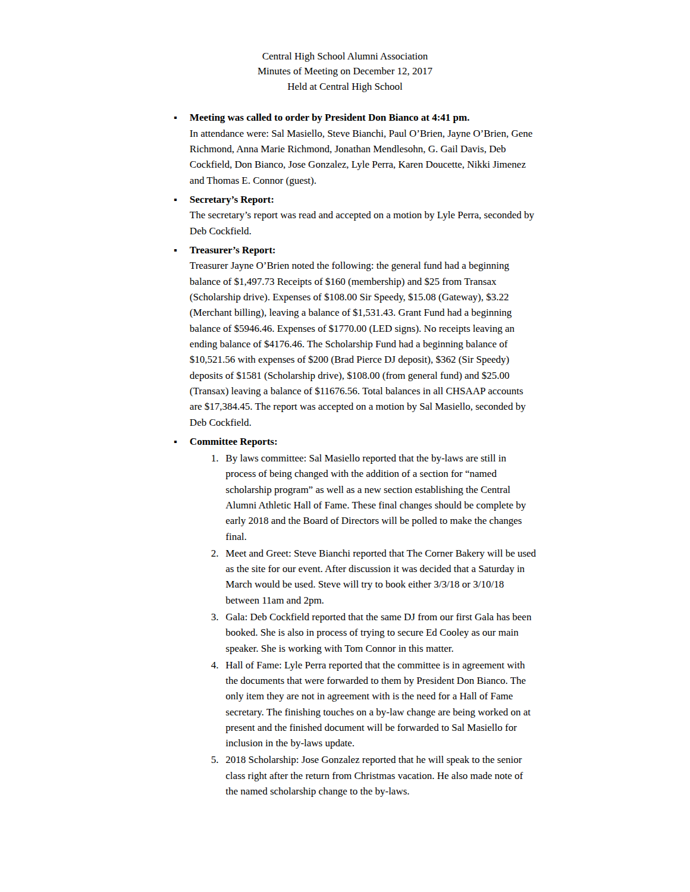Central High School Alumni Association
Minutes of Meeting on December 12, 2017
Held at Central High School
Meeting was called to order by President Don Bianco at 4:41 pm.
In attendance were: Sal Masiello, Steve Bianchi, Paul O’Brien, Jayne O’Brien, Gene Richmond, Anna Marie Richmond, Jonathan Mendlesohn, G. Gail Davis, Deb Cockfield, Don Bianco, Jose Gonzalez, Lyle Perra, Karen Doucette, Nikki Jimenez and Thomas E. Connor (guest).
Secretary’s Report:
The secretary’s report was read and accepted on a motion by Lyle Perra, seconded by Deb Cockfield.
Treasurer’s Report:
Treasurer Jayne O’Brien noted the following: the general fund had a beginning balance of $1,497.73 Receipts of $160 (membership) and $25 from Transax (Scholarship drive). Expenses of $108.00 Sir Speedy, $15.08 (Gateway), $3.22 (Merchant billing), leaving a balance of $1,531.43. Grant Fund had a beginning balance of $5946.46. Expenses of $1770.00 (LED signs). No receipts leaving an ending balance of $4176.46. The Scholarship Fund had a beginning balance of $10,521.56 with expenses of $200 (Brad Pierce DJ deposit), $362 (Sir Speedy) deposits of $1581 (Scholarship drive), $108.00 (from general fund) and $25.00 (Transax) leaving a balance of $11676.56. Total balances in all CHSAAP accounts are $17,384.45. The report was accepted on a motion by Sal Masiello, seconded by Deb Cockfield.
Committee Reports:
By laws committee: Sal Masiello reported that the by-laws are still in process of being changed with the addition of a section for “named scholarship program” as well as a new section establishing the Central Alumni Athletic Hall of Fame. These final changes should be complete by early 2018 and the Board of Directors will be polled to make the changes final.
Meet and Greet: Steve Bianchi reported that The Corner Bakery will be used as the site for our event. After discussion it was decided that a Saturday in March would be used. Steve will try to book either 3/3/18 or 3/10/18 between 11am and 2pm.
Gala: Deb Cockfield reported that the same DJ from our first Gala has been booked. She is also in process of trying to secure Ed Cooley as our main speaker. She is working with Tom Connor in this matter.
Hall of Fame: Lyle Perra reported that the committee is in agreement with the documents that were forwarded to them by President Don Bianco. The only item they are not in agreement with is the need for a Hall of Fame secretary. The finishing touches on a by-law change are being worked on at present and the finished document will be forwarded to Sal Masiello for inclusion in the by-laws update.
2018 Scholarship: Jose Gonzalez reported that he will speak to the senior class right after the return from Christmas vacation. He also made note of the named scholarship change to the by-laws.